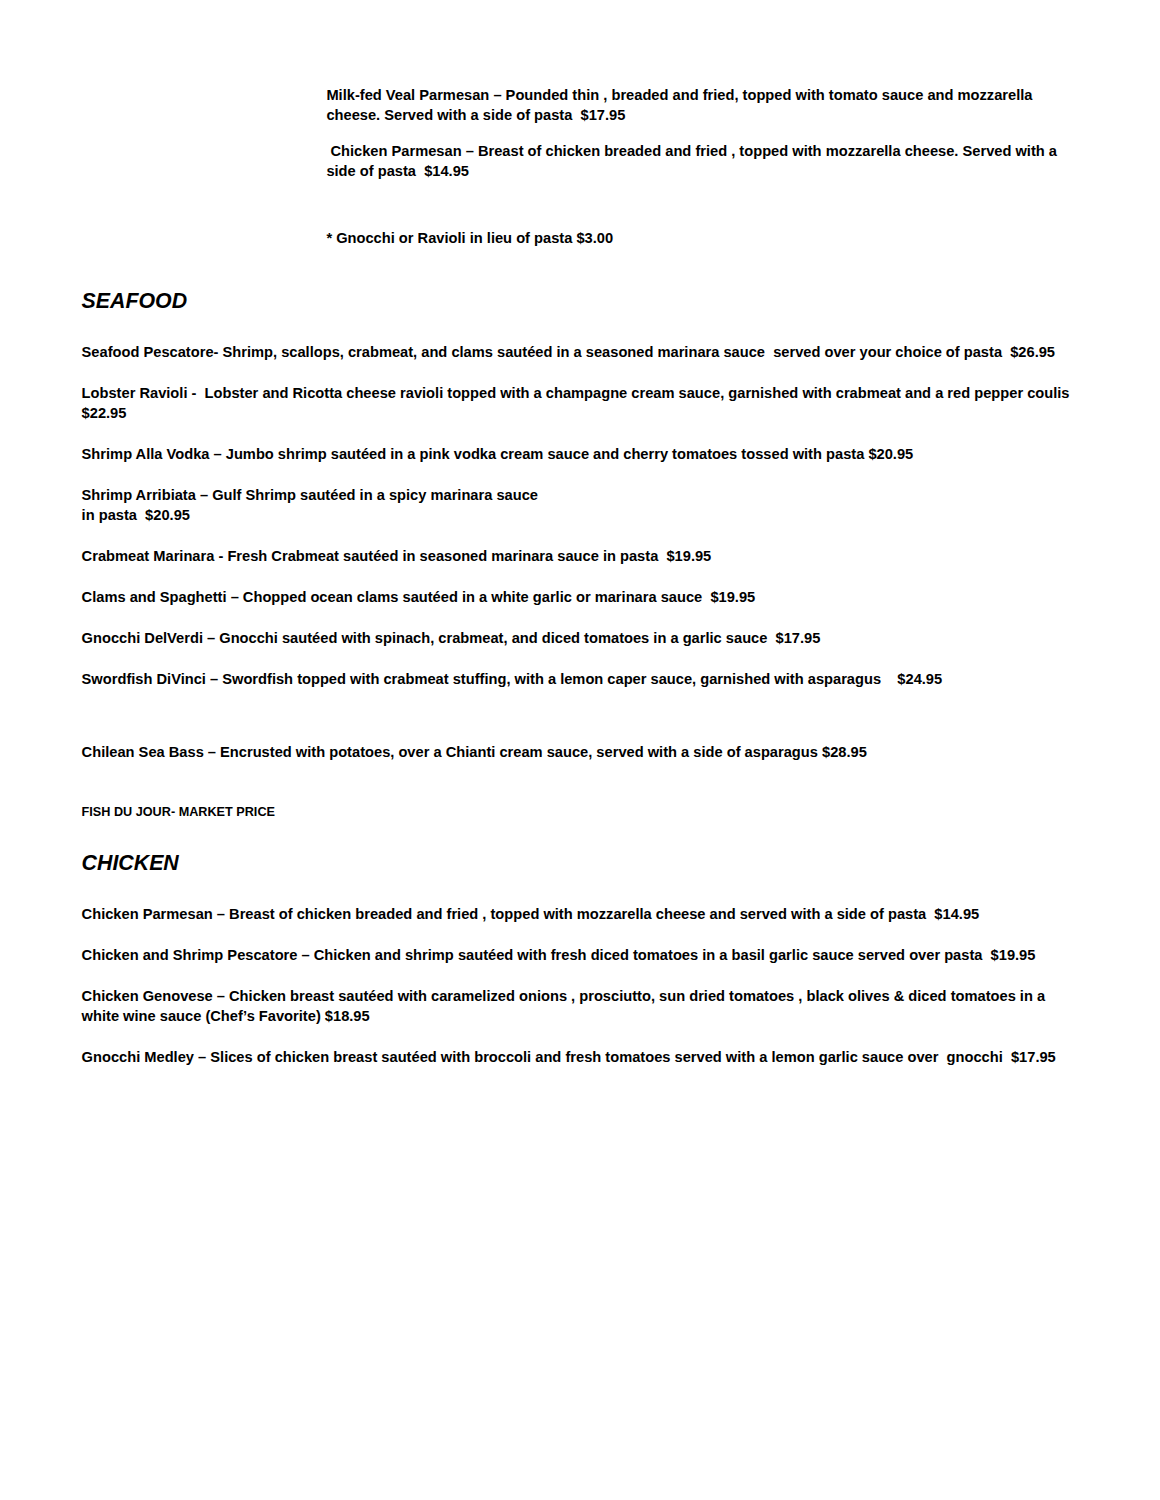Milk-fed Veal Parmesan – Pounded thin , breaded and fried, topped with tomato sauce and mozzarella cheese. Served with a side of pasta $17.95
Chicken Parmesan – Breast of chicken breaded and fried , topped with mozzarella cheese. Served with a side of pasta $14.95
* Gnocchi or Ravioli in lieu of pasta $3.00
SEAFOOD
Seafood Pescatore- Shrimp, scallops, crabmeat, and clams sautéed in a seasoned marinara sauce served over your choice of pasta $26.95
Lobster Ravioli - Lobster and Ricotta cheese ravioli topped with a champagne cream sauce, garnished with crabmeat and a red pepper coulis $22.95
Shrimp Alla Vodka – Jumbo shrimp sautéed in a pink vodka cream sauce and cherry tomatoes tossed with pasta $20.95
Shrimp Arribiata – Gulf Shrimp sautéed in a spicy marinara sauce
in pasta $20.95
Crabmeat Marinara - Fresh Crabmeat sautéed in seasoned marinara sauce in pasta $19.95
Clams and Spaghetti – Chopped ocean clams sautéed in a white garlic or marinara sauce $19.95
Gnocchi DelVerdi – Gnocchi sautéed with spinach, crabmeat, and diced tomatoes in a garlic sauce $17.95
Swordfish DiVinci – Swordfish topped with crabmeat stuffing, with a lemon caper sauce, garnished with asparagus $24.95
Chilean Sea Bass – Encrusted with potatoes, over a Chianti cream sauce, served with a side of asparagus $28.95
FISH DU JOUR- MARKET PRICE
CHICKEN
Chicken Parmesan – Breast of chicken breaded and fried , topped with mozzarella cheese and served with a side of pasta $14.95
Chicken and Shrimp Pescatore – Chicken and shrimp sautéed with fresh diced tomatoes in a basil garlic sauce served over pasta $19.95
Chicken Genovese – Chicken breast sautéed with caramelized onions , prosciutto, sun dried tomatoes , black olives & diced tomatoes in a white wine sauce (Chef’s Favorite) $18.95
Gnocchi Medley – Slices of chicken breast sautéed with broccoli and fresh tomatoes served with a lemon garlic sauce over gnocchi $17.95